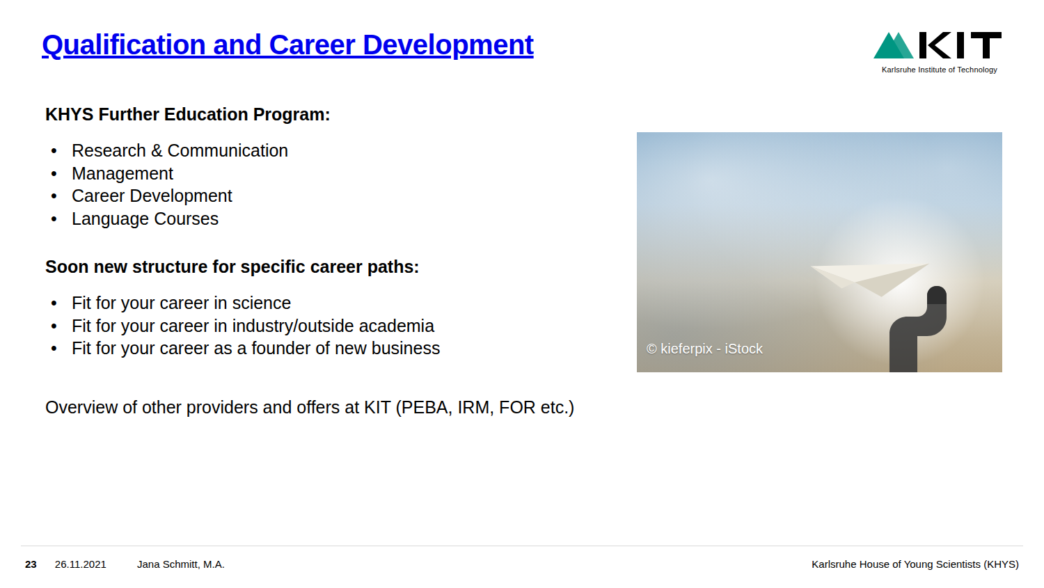Qualification and Career Development
Karlsruhe Institute of Technology
KHYS Further Education Program:
Research & Communication
Management
Career Development
Language Courses
Soon new structure for specific career paths:
Fit for your career in science
Fit for your career in industry/outside academia
Fit for your career as a founder of new business
Overview of other providers and offers at KIT (PEBA, IRM, FOR etc.)
© kieferpix - iStock
23 26.11.2021 Jana Schmitt, M.A.
Karlsruhe House of Young Scientists (KHYS)